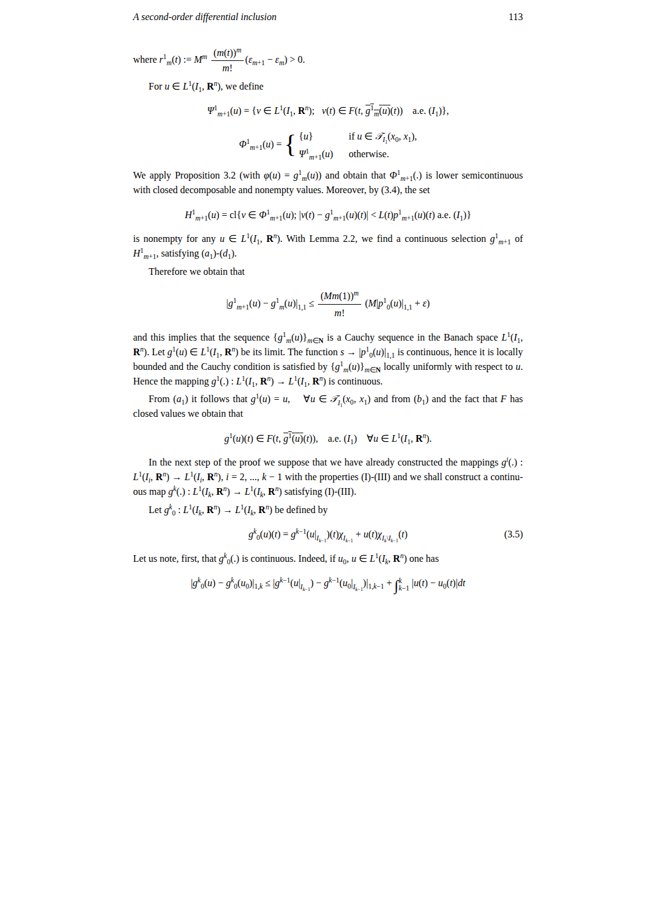A second-order differential inclusion 113
where r1m(t) := Mm (m(t))m m!(εm+1 − εm) > 0.
For u ∈ L1(I1, Rn), we define
Ψ1m+1(u) = {v ∈ L1(I1, Rn); v(t) ∈ F(t, g1m(u)(t)) a.e. (I1)},
Φ1m+1(u) = { {u}if u ∈ 𝒯I1(x0, x1), Ψ1m+1(u) otherwise.
We apply Proposition 3.2 (with φ(u) = g1m(u)) and obtain that Φ1m+1(.) is lower semicontinuous with closed decomposable and nonempty values. Moreover, by (3.4), the set
H1m+1(u) = cl{v ∈ Φ1m+1(u); |v(t) − g1m+1(u)(t)| < L(t)p1m+1(u)(t) a.e. (I1)}
is nonempty for any u ∈ L1(I1, Rn). With Lemma 2.2, we find a continuous selection g1m+1 of H1m+1, satisfying (a1)-(d1).
Therefore we obtain that
|g1m+1(u) − g1m(u)|1,1 ≤ (Mm(1))m m! (M|p10(u)|1,1 + ε)
and this implies that the sequence {g1m(u)}m∈N is a Cauchy sequence in the Banach space L1(I1, Rn). Let g1(u) ∈ L1(I1, Rn) be its limit. The function s → |p10(u)|1,1 is continuous, hence it is locally bounded and the Cauchy condition is satisfied by {g1m(u)}m∈N locally uniformly with respect to u. Hence the mapping g1(.) : L1(I1, Rn) → L1(I1, Rn) is continuous.
From (a1) it follows that g1(u) = u, ∀u ∈ 𝒯I1(x0, x1) and from (b1) and the fact that F has closed values we obtain that
g1(u)(t) ∈ F(t, g1(u)(t)), a.e. (I1) ∀u ∈ L1(I1, Rn).
In the next step of the proof we suppose that we have already constructed the mappings gi(.) : L1(Ii, Rn) → L1(Ii, Rn), i = 2, ..., k − 1 with the properties (I)-(III) and we shall construct a continuous map gk(.) : L1(Ik, Rn) → L1(Ik, Rn) satisfying (I)-(III).
Let gk0 : L1(Ik, Rn) → L1(Ik, Rn) be defined by
gk0(u)(t) = gk−1(u|Ik−1)(t)χIk−1 + u(t)χIk\Ik−1(t) (3.5)
Let us note, first, that gk0(.) is continuous. Indeed, if u0, u ∈ L1(Ik, Rn) one has
|gk0(u) − gk0(u0)|1,k ≤ |gk−1(u|Ik−1) − gk−1(u0|Ik−1)|1,k−1 + ∫kk−1 |u(t) − u0(t)|dt